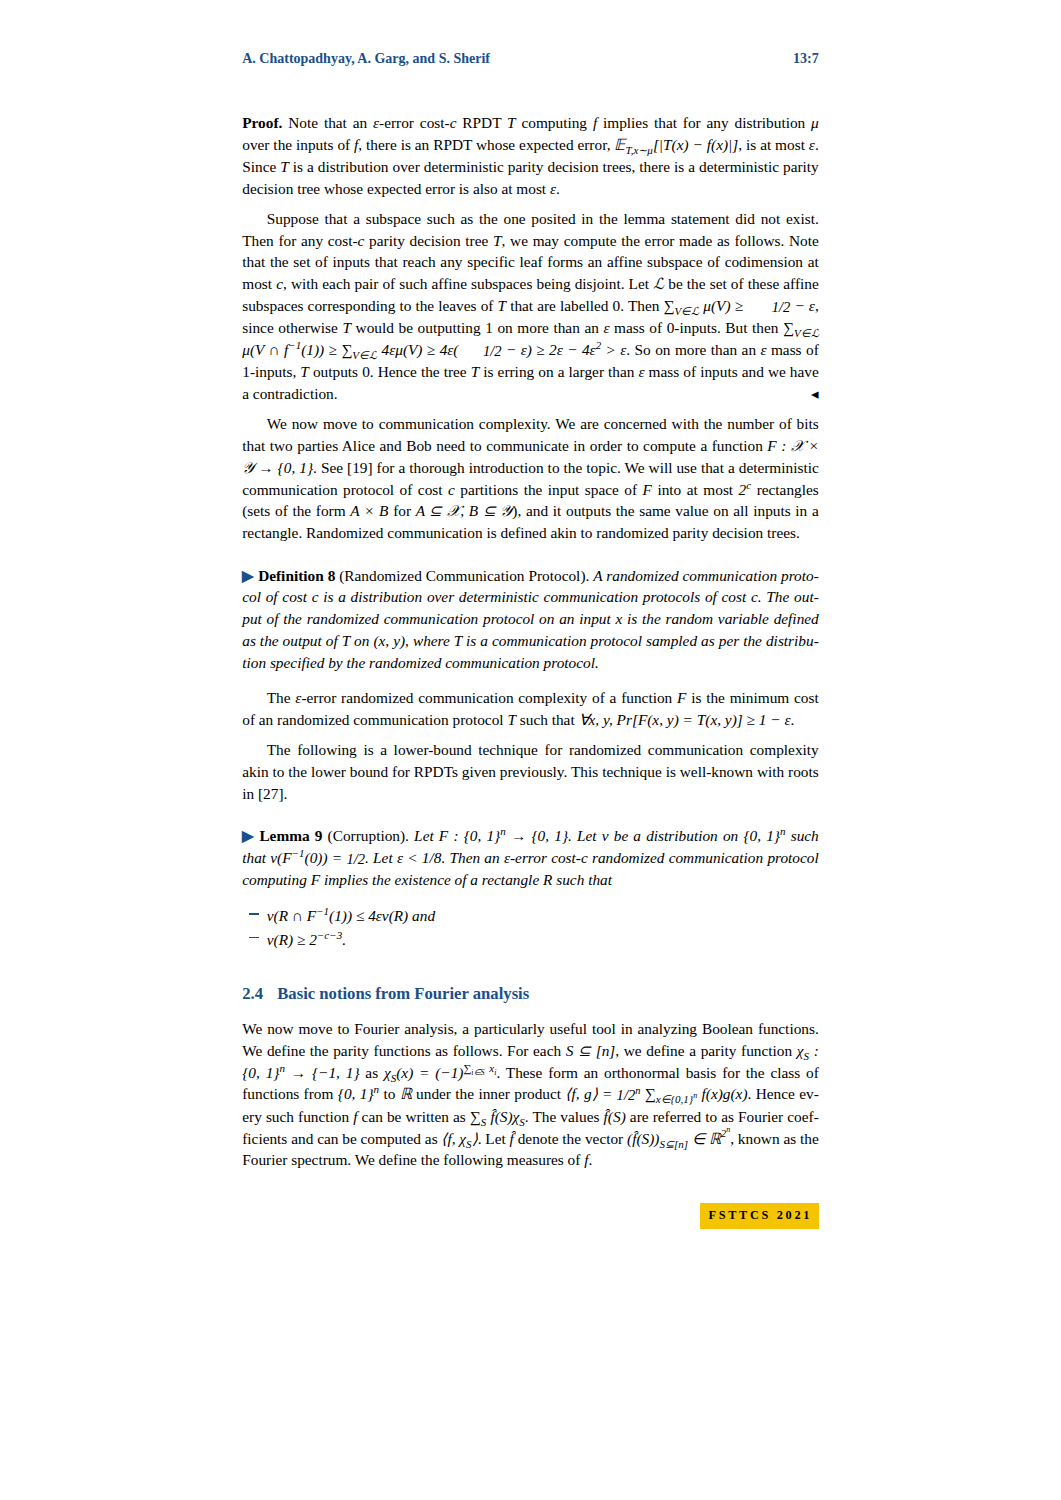A. Chattopadhyay, A. Garg, and S. Sherif 13:7
Proof. Note that an ε-error cost-c RPDT T computing f implies that for any distribution μ over the inputs of f, there is an RPDT whose expected error, 𝔼T,x∼μ[|T(x) − f(x)|], is at most ε. Since T is a distribution over deterministic parity decision trees, there is a deterministic parity decision tree whose expected error is also at most ε.
Suppose that a subspace such as the one posited in the lemma statement did not exist. Then for any cost-c parity decision tree T, we may compute the error made as follows. Note that the set of inputs that reach any specific leaf forms an affine subspace of codimension at most c, with each pair of such affine subspaces being disjoint. Let ℒ be the set of these affine subspaces corresponding to the leaves of T that are labelled 0. Then ∑V∈ℒ μ(V) ≥ 1/2 − ε, since otherwise T would be outputting 1 on more than an ε mass of 0-inputs. But then ∑V∈ℒ μ(V ∩ f−1(1)) ≥ ∑V∈ℒ 4εμ(V) ≥ 4ε(1/2 − ε) ≥ 2ε − 4ε2 > ε. So on more than an ε mass of 1-inputs, T outputs 0. Hence the tree T is erring on a larger than ε mass of inputs and we have a contradiction. ◂
We now move to communication complexity. We are concerned with the number of bits that two parties Alice and Bob need to communicate in order to compute a function F : 𝒳 × 𝒴 → {0, 1}. See [19] for a thorough introduction to the topic. We will use that a deterministic communication protocol of cost c partitions the input space of F into at most 2c rectangles (sets of the form A × B for A ⊆ 𝒳, B ⊆ 𝒴), and it outputs the same value on all inputs in a rectangle. Randomized communication is defined akin to randomized parity decision trees.
▶Definition 8 (Randomized Communication Protocol). A randomized communication protocol of cost c is a distribution over deterministic communication protocols of cost c. The output of the randomized communication protocol on an input x is the random variable defined as the output of T on (x, y), where T is a communication protocol sampled as per the distribution specified by the randomized communication protocol.
The ε-error randomized communication complexity of a function F is the minimum cost of an randomized communication protocol T such that ∀x, y, Pr[F(x, y) = T(x, y)] ≥ 1 − ε.
The following is a lower-bound technique for randomized communication complexity akin to the lower bound for RPDTs given previously. This technique is well-known with roots in [27].
▶Lemma 9 (Corruption). Let F : {0, 1}n → {0, 1}. Let ν be a distribution on {0, 1}n such that ν(F−1(0)) = 1/2. Let ε < 1/8. Then an ε-error cost-c randomized communication protocol computing F implies the existence of a rectangle R such that
ν(R ∩ F−1(1)) ≤ 4εν(R) and
ν(R) ≥ 2−c−3.
2.4 Basic notions from Fourier analysis
We now move to Fourier analysis, a particularly useful tool in analyzing Boolean functions. We define the parity functions as follows. For each S ⊆ [n], we define a parity function χS : {0, 1}n → {−1, 1} as χS(x) = (−1)∑i∈S xi. These form an orthonormal basis for the class of functions from {0, 1}n to ℝ under the inner product ⟨f, g⟩ = 1/2n ∑x∈{0,1}n f(x)g(x). Hence every such function f can be written as ∑S f̂(S)χS. The values f̂(S) are referred to as Fourier coefficients and can be computed as ⟨f, χS⟩. Let f̂ denote the vector (f̂(S))S⊆[n] ∈ ℝ2n, known as the Fourier spectrum. We define the following measures of f.
FSTTCS 2021